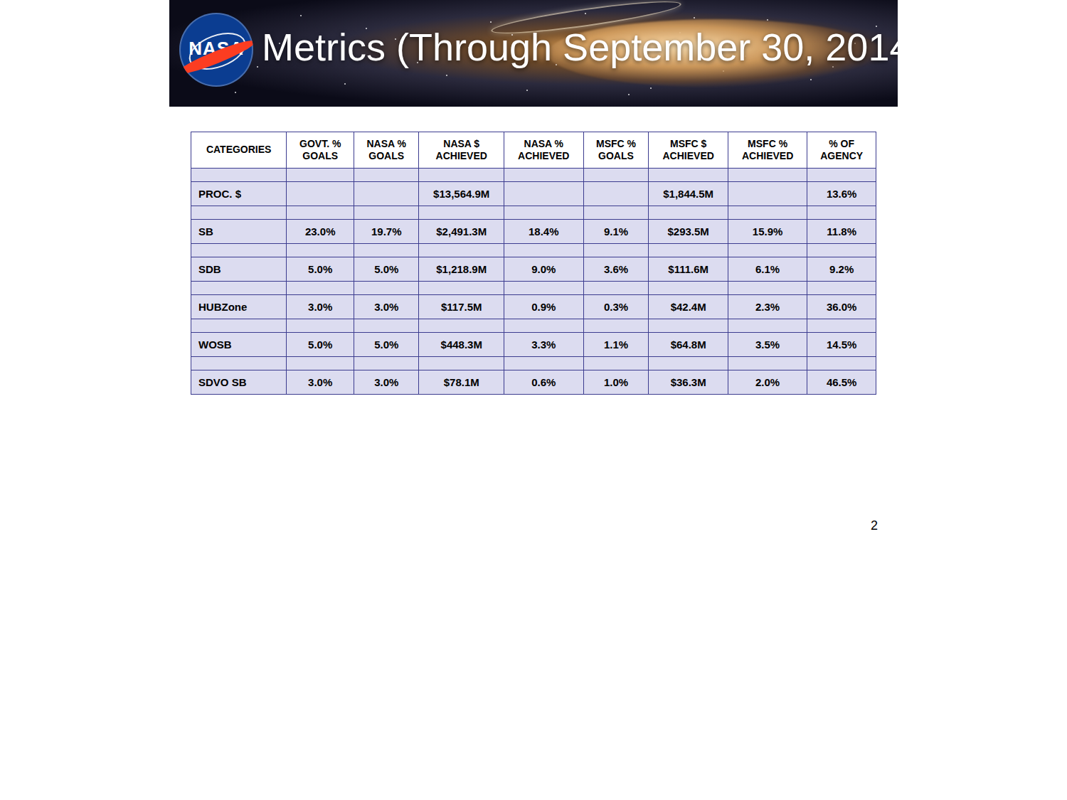NASA
Metrics (Through September 30, 2014)
| CATEGORIES | GOVT. % GOALS | NASA % GOALS | NASA $ ACHIEVED | NASA % ACHIEVED | MSFC % GOALS | MSFC $ ACHIEVED | MSFC % ACHIEVED | % OF AGENCY |
| --- | --- | --- | --- | --- | --- | --- | --- | --- |
| PROC. $ | | | $13,564.9M | | | $1,844.5M | | 13.6% |
| SB | 23.0% | 19.7% | $2,491.3M | 18.4% | 9.1% | $293.5M | 15.9% | 11.8% |
| SDB | 5.0% | 5.0% | $1,218.9M | 9.0% | 3.6% | $111.6M | 6.1% | 9.2% |
| HUBZone | 3.0% | 3.0% | $117.5M | 0.9% | 0.3% | $42.4M | 2.3% | 36.0% |
| WOSB | 5.0% | 5.0% | $448.3M | 3.3% | 1.1% | $64.8M | 3.5% | 14.5% |
| SDVO SB | 3.0% | 3.0% | $78.1M | 0.6% | 1.0% | $36.3M | 2.0% | 46.5% |
2